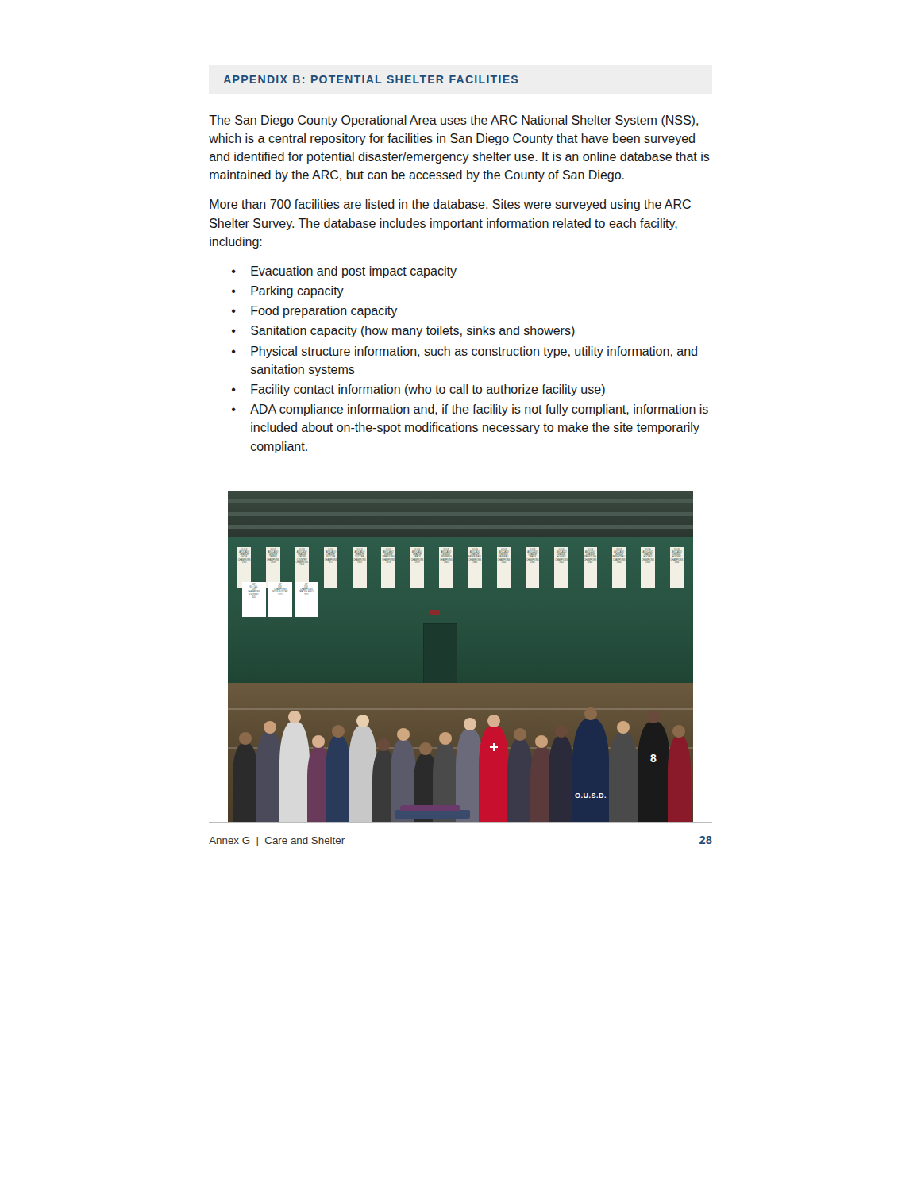Appendix B: Potential Shelter Facilities
The San Diego County Operational Area uses the ARC National Shelter System (NSS), which is a central repository for facilities in San Diego County that have been surveyed and identified for potential disaster/emergency shelter use. It is an online database that is maintained by the ARC, but can be accessed by the County of San Diego.
More than 700 facilities are listed in the database. Sites were surveyed using the ARC Shelter Survey. The database includes important information related to each facility, including:
Evacuation and post impact capacity
Parking capacity
Food preparation capacity
Sanitation capacity (how many toilets, sinks and showers)
Physical structure information, such as construction type, utility information, and sanitation systems
Facility contact information (who to call to authorize facility use)
ADA compliance information and, if the facility is not fully compliant, information is included about on-the-spot modifications necessary to make the site temporarily compliant.
O.H.S
AVOCADO
LEAGUE
GOLF
CHAMPIONS
1975
O.H.S
AVOCADO
LEAGUE
TENNIS
CHAMPIONS
1976
O.H.S
AVOCADO
LEAGUE
CROSS COUNTRY
CHAMPIONS
1976
O.H.S
AVOCADO
LEAGUE
SOCCER
CHAMPIONS
1977
O.H.S
AVOCADO
LEAGUE
SOCCER
CHAMPIONS
1978
O.H.S
AVOCADO
LEAGUE
WRESTLING
CHAMPIONS
1978
O.H.S
AVOCADO
LEAGUE
TRACK
CHAMPIONS
1979
O.H.S
AVOCADO
LEAGUE
SWIMMING
CHAMPIONS
1980
O.H.S
AVOCADO
LEAGUE
BASKETBALL
CHAMPIONS
1980
O.H.S
AVOCADO
LEAGUE
BASEBALL
CHAMPIONS
1981
O.H.S
AVOCADO
LEAGUE
TRACK
CHAMPIONS
1981
O.H.S
AVOCADO
LEAGUE
HOCKEY
CHAMPIONS
1982
O.H.S
AVOCADO
LEAGUE
WRESTLING
CHAMPIONS
1982
O.H.S
AVOCADO
LEAGUE
BASKETBALL
CHAMPIONS
1983
O.H.S
AVOCADO
LEAGUE
HOCKEY
CHAMPIONS
1983
O.H.S
AVOCADO
LEAGUE
HOCKEY
CHAMPIONS
1984
CIF
SO. CAL.
DIV.
CHAMPIONS
FOOTBALL
2014
CIF
DIV.
CHAMPIONS
BOYS SOCCER
2015
CIF
DIV.
CHAMPIONS
TRACK & FIELD
2015
O.U.S.D.
8
Annex G | Care and Shelter 28